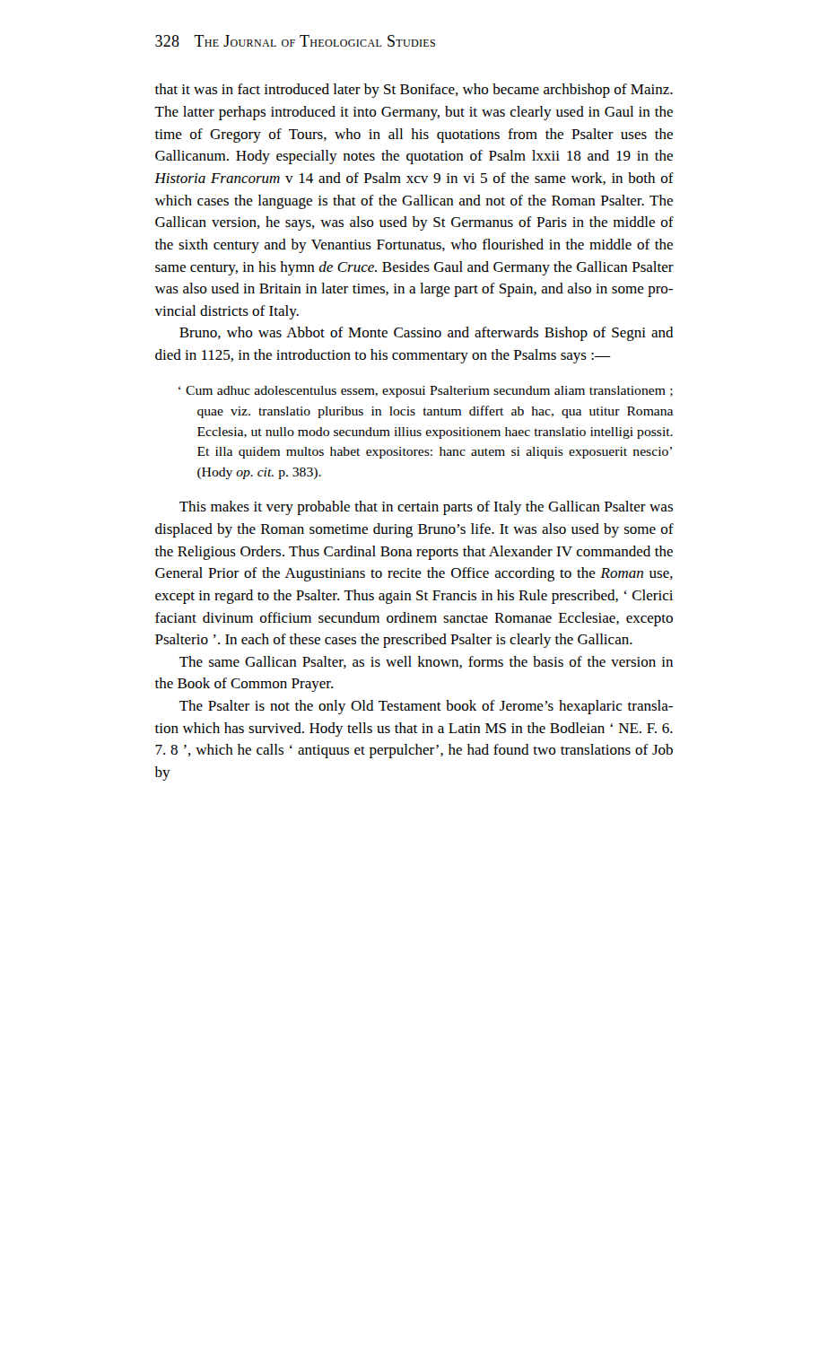328 The Journal of Theological Studies
that it was in fact introduced later by St Boniface, who became archbishop of Mainz. The latter perhaps introduced it into Germany, but it was clearly used in Gaul in the time of Gregory of Tours, who in all his quotations from the Psalter uses the Gallicanum. Hody especially notes the quotation of Psalm lxxii 18 and 19 in the Historia Francorum v 14 and of Psalm xcv 9 in vi 5 of the same work, in both of which cases the language is that of the Gallican and not of the Roman Psalter. The Gallican version, he says, was also used by St Germanus of Paris in the middle of the sixth century and by Venantius Fortunatus, who flourished in the middle of the same century, in his hymn de Cruce. Besides Gaul and Germany the Gallican Psalter was also used in Britain in later times, in a large part of Spain, and also in some provincial districts of Italy.
Bruno, who was Abbot of Monte Cassino and afterwards Bishop of Segni and died in 1125, in the introduction to his com­mentary on the Psalms says :—
‘ Cum adhuc adolescentulus essem, exposui Psalterium secundum aliam translationem ; quae viz. translatio pluribus in locis tantum differt ab hac, qua utitur Romana Ecclesia, ut nullo modo secundum illius expositionem haec translatio intelligi possit. Et illa quidem multos habet expositores: hanc autem si aliquis exposuerit nescio’ (Hody op. cit. p. 383).
This makes it very probable that in certain parts of Italy the Gallican Psalter was displaced by the Roman sometime during Bruno’s life. It was also used by some of the Religious Orders. Thus Cardinal Bona reports that Alexander IV com­manded the General Prior of the Augustinians to recite the Office according to the Roman use, except in regard to the Psalter. Thus again St Francis in his Rule prescribed, ‘ Clerici faciant divinum officium secundum ordinem sanctae Romanae Ecclesiae, excepto Psalterio ’. In each of these cases the prescribed Psalter is clearly the Gallican.
The same Gallican Psalter, as is well known, forms the basis of the version in the Book of Common Prayer.
The Psalter is not the only Old Testament book of Jerome’s hexaplaric translation which has survived. Hody tells us that in a Latin MS in the Bodleian ‘ NE. F. 6. 7. 8 ’, which he calls ‘ antiquus et perpulcher’, he had found two translations of Job by